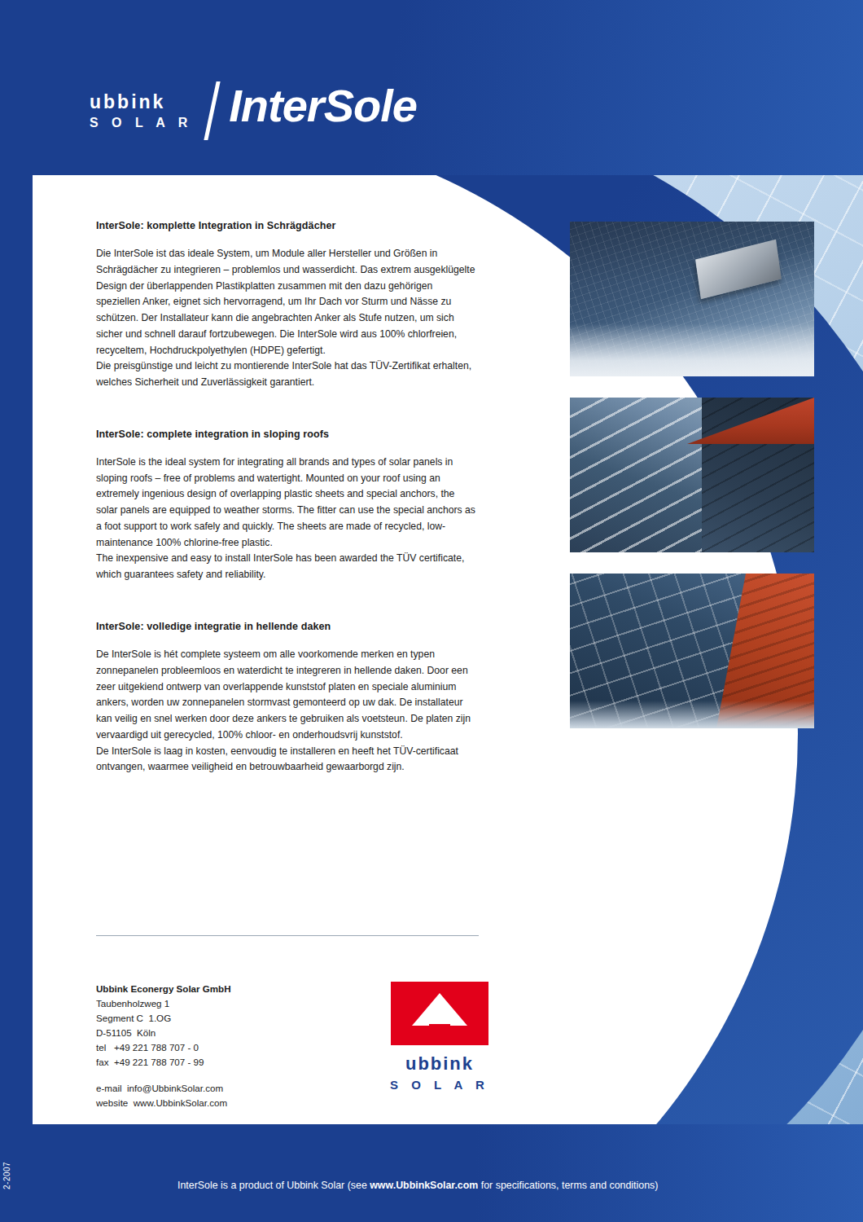ubbink
S O L A R
InterSole
InterSole: komplette Integration in Schrägdächer
Die InterSole ist das ideale System, um Module aller Hersteller und Größen in Schrägdächer zu integrieren – problemlos und wasserdicht. Das extrem ausgeklügelte Design der überlappenden Plastikplatten zusammen mit den dazu gehörigen speziellen Anker, eignet sich hervorragend, um Ihr Dach vor Sturm und Nässe zu schützen. Der Installateur kann die angebrachten Anker als Stufe nutzen, um sich sicher und schnell darauf fortzubewegen. Die InterSole wird aus 100% chlorfreien, recyceltem, Hochdruckpolyethylen (HDPE) gefertigt.
Die preisgünstige und leicht zu montierende InterSole hat das TÜV-Zertifikat erhalten, welches Sicherheit und Zuverlässigkeit garantiert.
InterSole: complete integration in sloping roofs
InterSole is the ideal system for integrating all brands and types of solar panels in sloping roofs – free of problems and watertight. Mounted on your roof using an extremely ingenious design of overlapping plastic sheets and special anchors, the solar panels are equipped to weather storms. The fitter can use the special anchors as a foot support to work safely and quickly. The sheets are made of recycled, low-maintenance 100% chlorine-free plastic.
The inexpensive and easy to install InterSole has been awarded the TÜV certificate, which guarantees safety and reliability.
InterSole: volledige integratie in hellende daken
De InterSole is hét complete systeem om alle voorkomende merken en typen zonnepanelen probleemloos en waterdicht te integreren in hellende daken. Door een zeer uitgekiend ontwerp van overlappende kunststof platen en speciale aluminium ankers, worden uw zonnepanelen stormvast gemonteerd op uw dak. De installateur kan veilig en snel werken door deze ankers te gebruiken als voetsteun. De platen zijn vervaardigd uit gerecycled, 100% chloor- en onderhoudsvrij kunststof.
De InterSole is laag in kosten, eenvoudig te installeren en heeft het TÜV-certificaat ontvangen, waarmee veiligheid en betrouwbaarheid gewaarborgd zijn.
Ubbink Econergy Solar GmbH
Taubenholzweg 1
Segment C 1.OG
D-51105 Köln
tel +49 221 788 707 - 0
fax +49 221 788 707 - 99 e-mail info@UbbinkSolar.com
website www.UbbinkSolar.com
ubbink
S O L A R
InterSole is a product of Ubbink Solar (see www.UbbinkSolar.com for specifications, terms and conditions)
2-2007